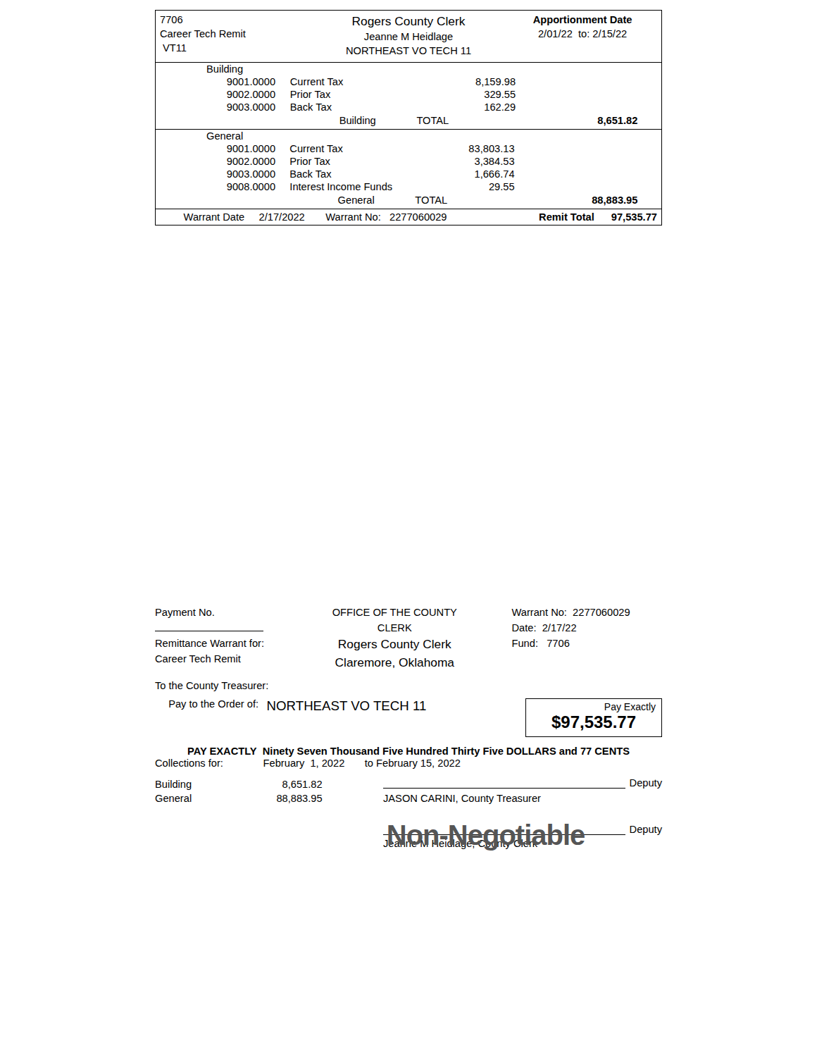7706
Career Tech Remit
VT11
Rogers County Clerk
Jeanne M Heidlage
NORTHEAST VO TECH 11
Apportionment Date
2/01/22 to: 2/15/22
| Building | | |
| 9001.0000 | Current Tax | 8,159.98 | |
| 9002.0000 | Prior Tax | 329.55 | |
| 9003.0000 | Back Tax | 162.29 | |
| | Building | TOTAL | 8,651.82 |
| General | | |
| 9001.0000 | Current Tax | 83,803.13 | |
| 9002.0000 | Prior Tax | 3,384.53 | |
| 9003.0000 | Back Tax | 1,666.74 | |
| 9008.0000 | Interest Income Funds | 29.55 | |
| | General | TOTAL | 88,883.95 |
Warrant Date 2/17/2022
Warrant No: 2277060029
Remit Total 97,535.77
Payment No.
Remittance Warrant for:
Career Tech Remit
OFFICE OF THE COUNTY CLERK
Rogers County Clerk
Claremore, Oklahoma
Warrant No: 2277060029
Date: 2/17/22
Fund: 7706
To the County Treasurer:
Pay to the Order of:
NORTHEAST VO TECH 11
Pay Exactly
$97,535.77
PAY EXACTLY Ninety Seven Thousand Five Hundred Thirty Five DOLLARS and 77 CENTS
Collections for:
February 1, 2022 to February 15, 2022
| Building | 8,651.82 |
| General | 88,883.95 |
Deputy
JASON CARINI, County Treasurer
Deputy
Jeanne M Heidlage, County Clerk
Non-Negotiable